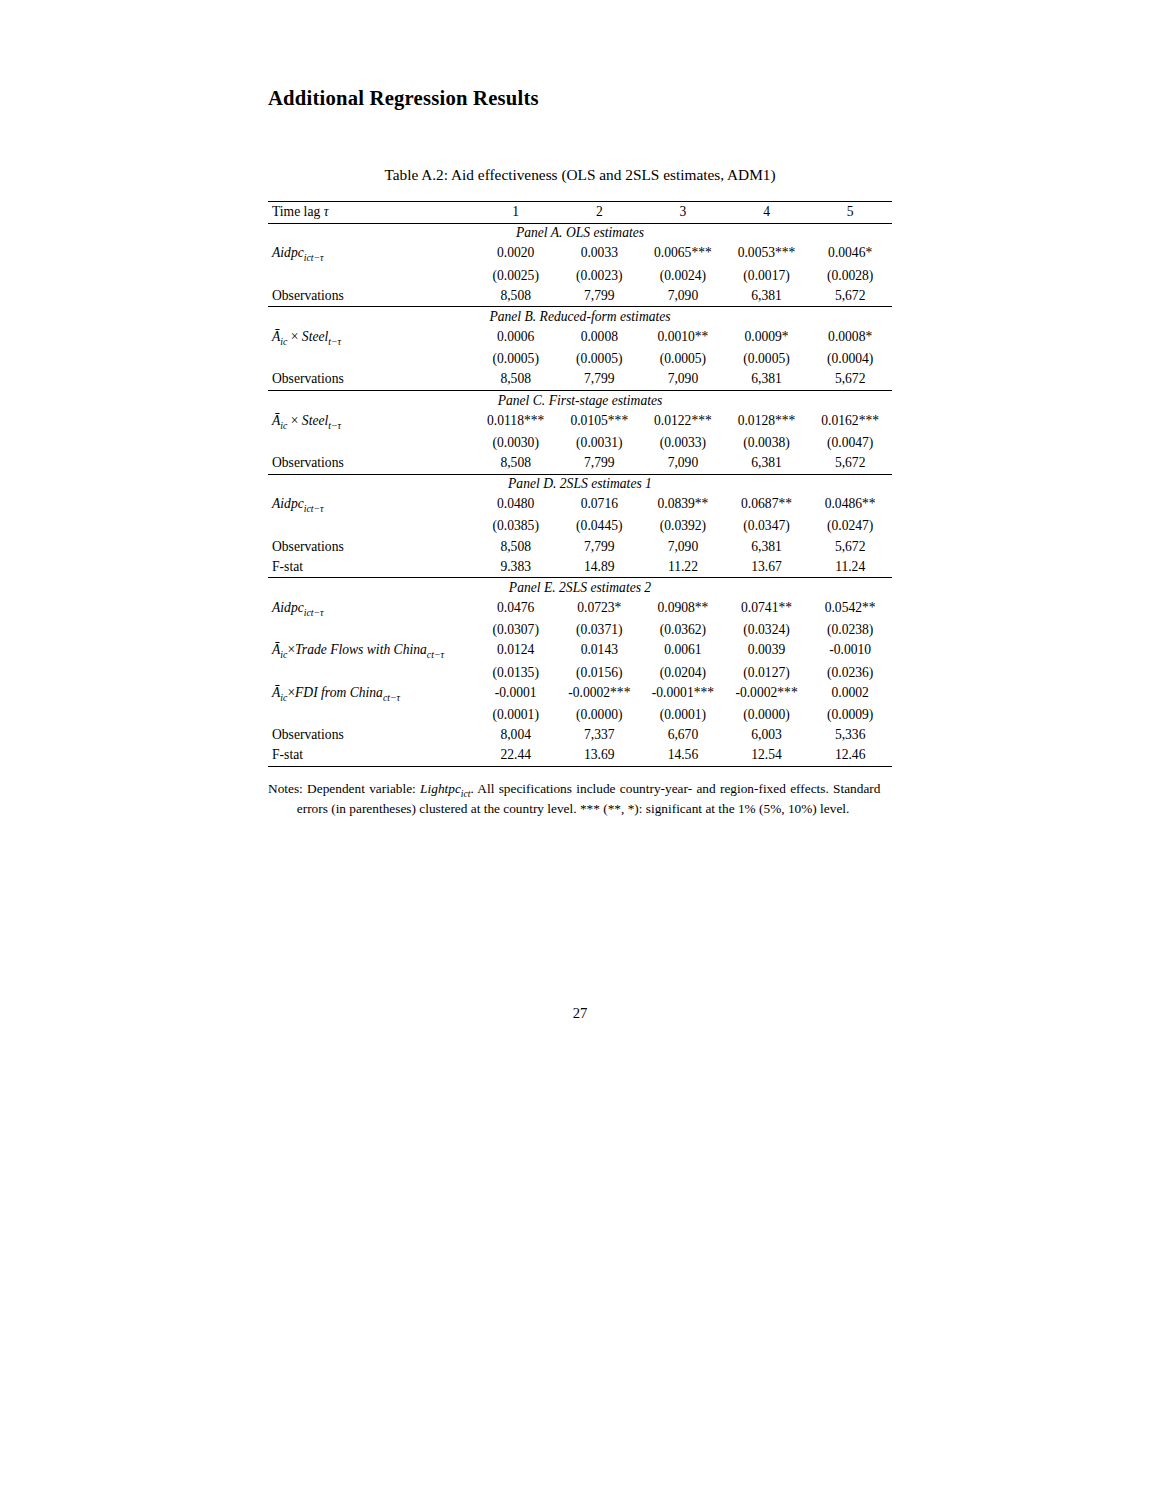Additional Regression Results
Table A.2: Aid effectiveness (OLS and 2SLS estimates, ADM1)
| Time lag τ | 1 | 2 | 3 | 4 | 5 |
| Panel A. OLS estimates |
| Aidpc ict−τ | 0.0020 | 0.0033 | 0.0065*** | 0.0053*** | 0.0046* |
| | (0.0025) | (0.0023) | (0.0024) | (0.0017) | (0.0028) |
| Observations | 8,508 | 7,799 | 7,090 | 6,381 | 5,672 |
| Panel B. Reduced-form estimates |
| Ā ic × Steel t−τ | 0.0006 | 0.0008 | 0.0010** | 0.0009* | 0.0008* |
| | (0.0005) | (0.0005) | (0.0005) | (0.0005) | (0.0004) |
| Observations | 8,508 | 7,799 | 7,090 | 6,381 | 5,672 |
| Panel C. First-stage estimates |
| Ā ic × Steel t−τ | 0.0118*** | 0.0105*** | 0.0122*** | 0.0128*** | 0.0162*** |
| | (0.0030) | (0.0031) | (0.0033) | (0.0038) | (0.0047) |
| Observations | 8,508 | 7,799 | 7,090 | 6,381 | 5,672 |
| Panel D. 2SLS estimates 1 |
| Aidpc ict−τ | 0.0480 | 0.0716 | 0.0839** | 0.0687** | 0.0486** |
| | (0.0385) | (0.0445) | (0.0392) | (0.0347) | (0.0247) |
| Observations | 8,508 | 7,799 | 7,090 | 6,381 | 5,672 |
| F-stat | 9.383 | 14.89 | 11.22 | 13.67 | 11.24 |
| Panel E. 2SLS estimates 2 |
| Aidpc ict−τ | 0.0476 | 0.0723* | 0.0908** | 0.0741** | 0.0542** |
| | (0.0307) | (0.0371) | (0.0362) | (0.0324) | (0.0238) |
| Ā ic × Trade Flows with China ct−τ | 0.0124 | 0.0143 | 0.0061 | 0.0039 | -0.0010 |
| | (0.0135) | (0.0156) | (0.0204) | (0.0127) | (0.0236) |
| Ā ic × FDI from China ct−τ | -0.0001 | -0.0002*** | -0.0001*** | -0.0002*** | 0.0002 |
| | (0.0001) | (0.0000) | (0.0001) | (0.0000) | (0.0009) |
| Observations | 8,004 | 7,337 | 6,670 | 6,003 | 5,336 |
| F-stat | 22.44 | 13.69 | 14.56 | 12.54 | 12.46 |
Notes: Dependent variable: Lightpcict. All specifications include country-year- and region-fixed effects. Standard errors (in parentheses) clustered at the country level. *** (**, *): significant at the 1% (5%, 10%) level.
27